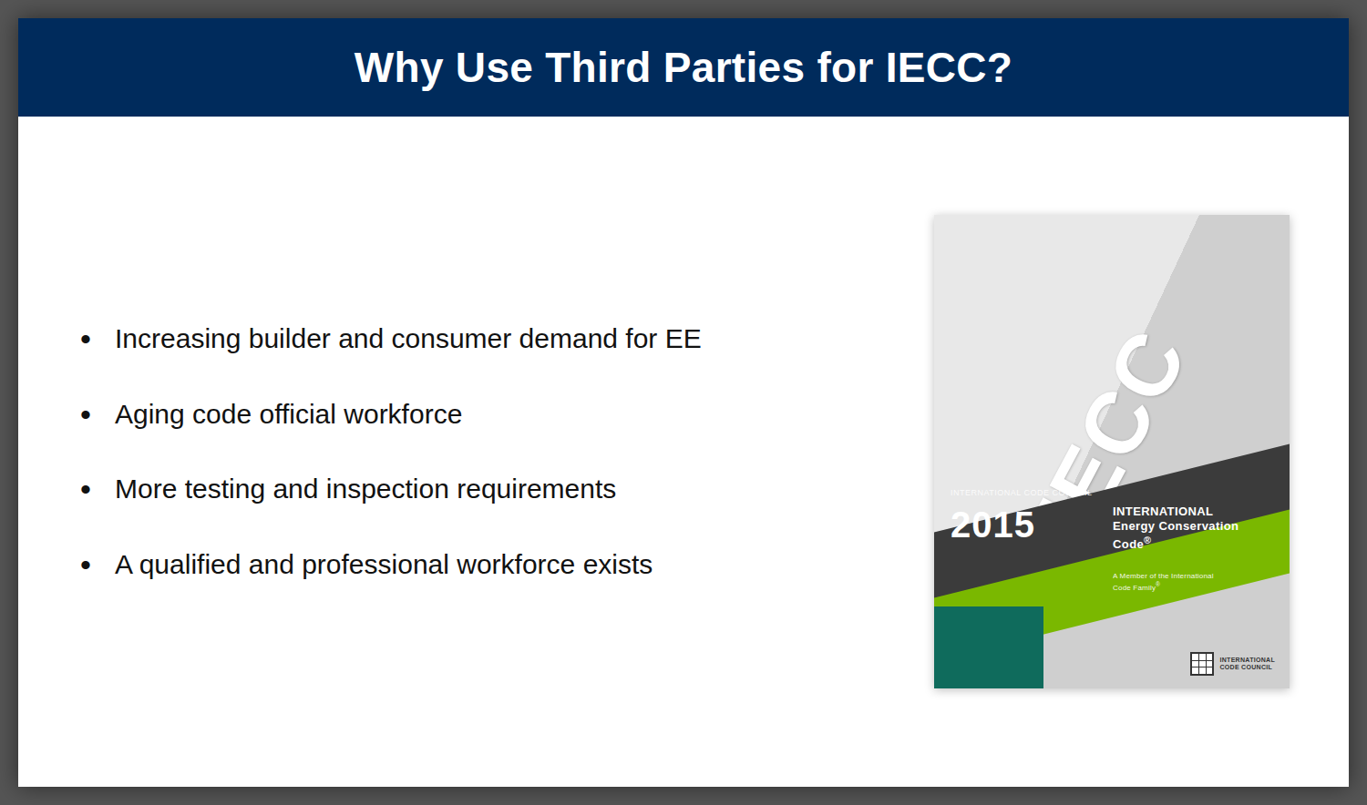Why Use Third Parties for IECC?
Increasing builder and consumer demand for EE
Aging code official workforce
More testing and inspection requirements
A qualified and professional workforce exists
IECC
INTERNATIONAL CODE COUNCIL
2015
INTERNATIONAL
Energy Conservation
Code®
A Member of the International
Code Family®
INTERNATIONAL
CODE COUNCIL